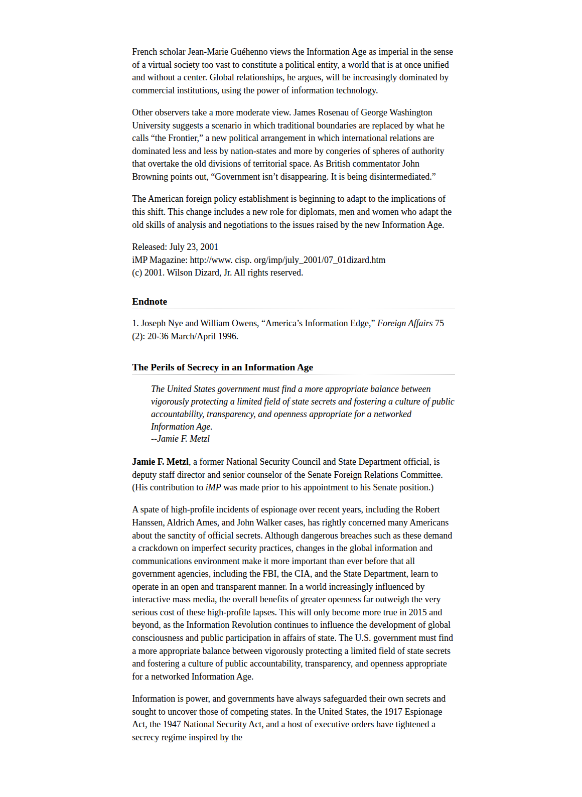French scholar Jean-Marie Guéhenno views the Information Age as imperial in the sense of a virtual society too vast to constitute a political entity, a world that is at once unified and without a center. Global relationships, he argues, will be increasingly dominated by commercial institutions, using the power of information technology.
Other observers take a more moderate view. James Rosenau of George Washington University suggests a scenario in which traditional boundaries are replaced by what he calls “the Frontier,” a new political arrangement in which international relations are dominated less and less by nation-states and more by congeries of spheres of authority that overtake the old divisions of territorial space. As British commentator John Browning points out, “Government isn’t disappearing. It is being disintermediated.”
The American foreign policy establishment is beginning to adapt to the implications of this shift. This change includes a new role for diplomats, men and women who adapt the old skills of analysis and negotiations to the issues raised by the new Information Age.
Released: July 23, 2001
iMP Magazine: http://www. cisp. org/imp/july_2001/07_01dizard.htm
(c) 2001. Wilson Dizard, Jr. All rights reserved.
Endnote
1. Joseph Nye and William Owens, “America’s Information Edge,” Foreign Affairs 75 (2): 20-36 March/April 1996.
The Perils of Secrecy in an Information Age
The United States government must find a more appropriate balance between vigorously protecting a limited field of state secrets and fostering a culture of public accountability, transparency, and openness appropriate for a networked Information Age. --Jamie F. Metzl
Jamie F. Metzl, a former National Security Council and State Department official, is deputy staff director and senior counselor of the Senate Foreign Relations Committee. (His contribution to iMP was made prior to his appointment to his Senate position.)
A spate of high-profile incidents of espionage over recent years, including the Robert Hanssen, Aldrich Ames, and John Walker cases, has rightly concerned many Americans about the sanctity of official secrets. Although dangerous breaches such as these demand a crackdown on imperfect security practices, changes in the global information and communications environment make it more important than ever before that all government agencies, including the FBI, the CIA, and the State Department, learn to operate in an open and transparent manner. In a world increasingly influenced by interactive mass media, the overall benefits of greater openness far outweigh the very serious cost of these high-profile lapses. This will only become more true in 2015 and beyond, as the Information Revolution continues to influence the development of global consciousness and public participation in affairs of state. The U.S. government must find a more appropriate balance between vigorously protecting a limited field of state secrets and fostering a culture of public accountability, transparency, and openness appropriate for a networked Information Age.
Information is power, and governments have always safeguarded their own secrets and sought to uncover those of competing states. In the United States, the 1917 Espionage Act, the 1947 National Security Act, and a host of executive orders have tightened a secrecy regime inspired by the